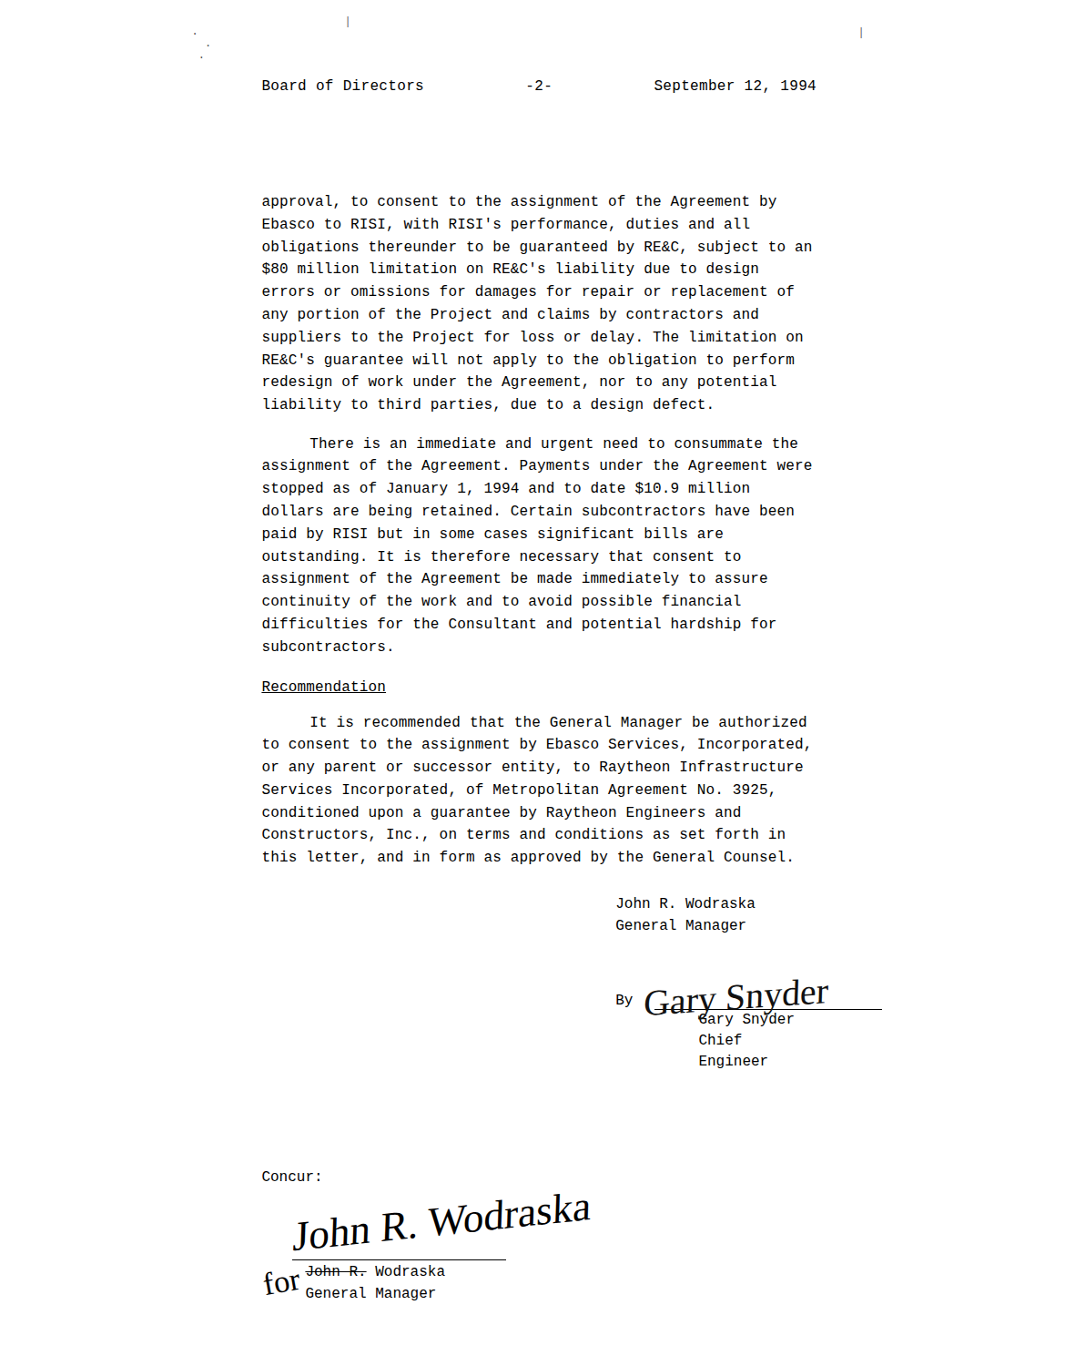|
|
. . .
Board of Directors
-2-
September 12, 1994
approval, to consent to the assignment of the Agreement by Ebasco to RISI, with RISI's performance, duties and all obligations thereunder to be guaranteed by RE&C, subject to an $80 million limitation on RE&C's liability due to design errors or omissions for damages for repair or replacement of any portion of the Project and claims by contractors and suppliers to the Project for loss or delay. The limitation on RE&C's guarantee will not apply to the obligation to perform redesign of work under the Agreement, nor to any potential liability to third parties, due to a design defect.
There is an immediate and urgent need to consummate the assignment of the Agreement. Payments under the Agreement were stopped as of January 1, 1994 and to date $10.9 million dollars are being retained. Certain subcontractors have been paid by RISI but in some cases significant bills are outstanding. It is therefore necessary that consent to assignment of the Agreement be made immediately to assure continuity of the work and to avoid possible financial difficulties for the Consultant and potential hardship for subcontractors.
Recommendation
It is recommended that the General Manager be authorized to consent to the assignment by Ebasco Services, Incorporated, or any parent or successor entity, to Raytheon Infrastructure Services Incorporated, of Metropolitan Agreement No. 3925, conditioned upon a guarantee by Raytheon Engineers and Constructors, Inc., on terms and conditions as set forth in this letter, and in form as approved by the General Counsel.
John R. Wodraska
General Manager
By
Gary Snyder
Gary Snyder
Chief Engineer
Concur:
for
John R. Wodraska
John R. Wodraska
General Manager